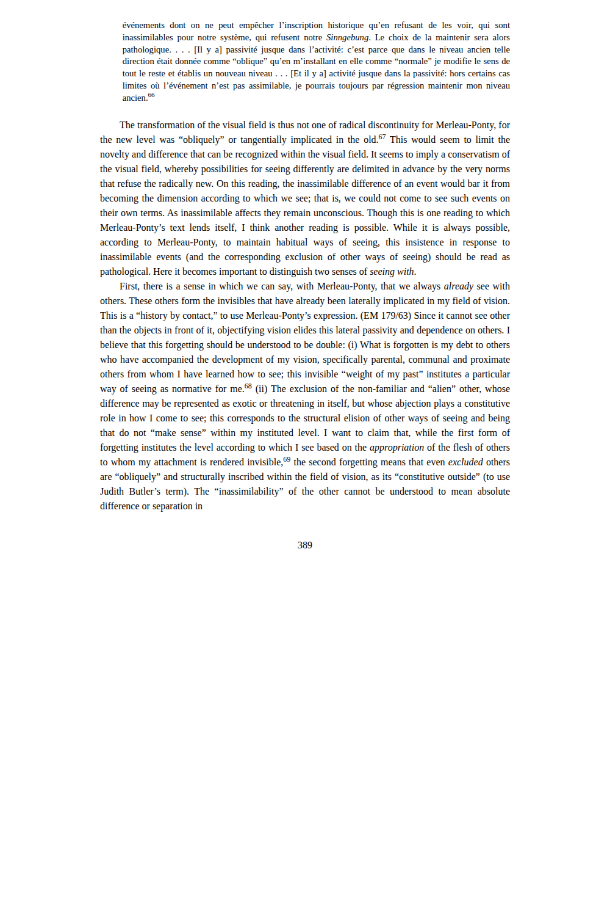événements dont on ne peut empêcher l’inscription historique qu’en refusant de les voir, qui sont inassimilables pour notre système, qui refusent notre Sinngebung. Le choix de la maintenir sera alors pathologique. . . . [Il y a] passivité jusque dans l’activité: c’est parce que dans le niveau ancien telle direction était donnée comme “oblique” qu’en m’installant en elle comme “normale” je modifie le sens de tout le reste et établis un nouveau niveau . . . [Et il y a] activité jusque dans la passivité: hors certains cas limites où l’événement n’est pas assimilable, je pourrais toujours par régression maintenir mon niveau ancien.66
The transformation of the visual field is thus not one of radical discontinuity for Merleau-Ponty, for the new level was “obliquely” or tangentially implicated in the old.67 This would seem to limit the novelty and difference that can be recognized within the visual field. It seems to imply a conservatism of the visual field, whereby possibilities for seeing differently are delimited in advance by the very norms that refuse the radically new. On this reading, the inassimilable difference of an event would bar it from becoming the dimension according to which we see; that is, we could not come to see such events on their own terms. As inassimilable affects they remain unconscious. Though this is one reading to which Merleau-Ponty’s text lends itself, I think another reading is possible. While it is always possible, according to Merleau-Ponty, to maintain habitual ways of seeing, this insistence in response to inassimilable events (and the corresponding exclusion of other ways of seeing) should be read as pathological. Here it becomes important to distinguish two senses of seeing with.
First, there is a sense in which we can say, with Merleau-Ponty, that we always already see with others. These others form the invisibles that have already been laterally implicated in my field of vision. This is a “history by contact,” to use Merleau-Ponty’s expression. (EM 179/63) Since it cannot see other than the objects in front of it, objectifying vision elides this lateral passivity and dependence on others. I believe that this forgetting should be understood to be double: (i) What is forgotten is my debt to others who have accompanied the development of my vision, specifically parental, communal and proximate others from whom I have learned how to see; this invisible “weight of my past” institutes a particular way of seeing as normative for me.68 (ii) The exclusion of the non-familiar and “alien” other, whose difference may be represented as exotic or threatening in itself, but whose abjection plays a constitutive role in how I come to see; this corresponds to the structural elision of other ways of seeing and being that do not “make sense” within my instituted level. I want to claim that, while the first form of forgetting institutes the level according to which I see based on the appropriation of the flesh of others to whom my attachment is rendered invisible,69 the second forgetting means that even excluded others are “obliquely” and structurally inscribed within the field of vision, as its “constitutive outside” (to use Judith Butler’s term). The “inassimilability” of the other cannot be understood to mean absolute difference or separation in
389